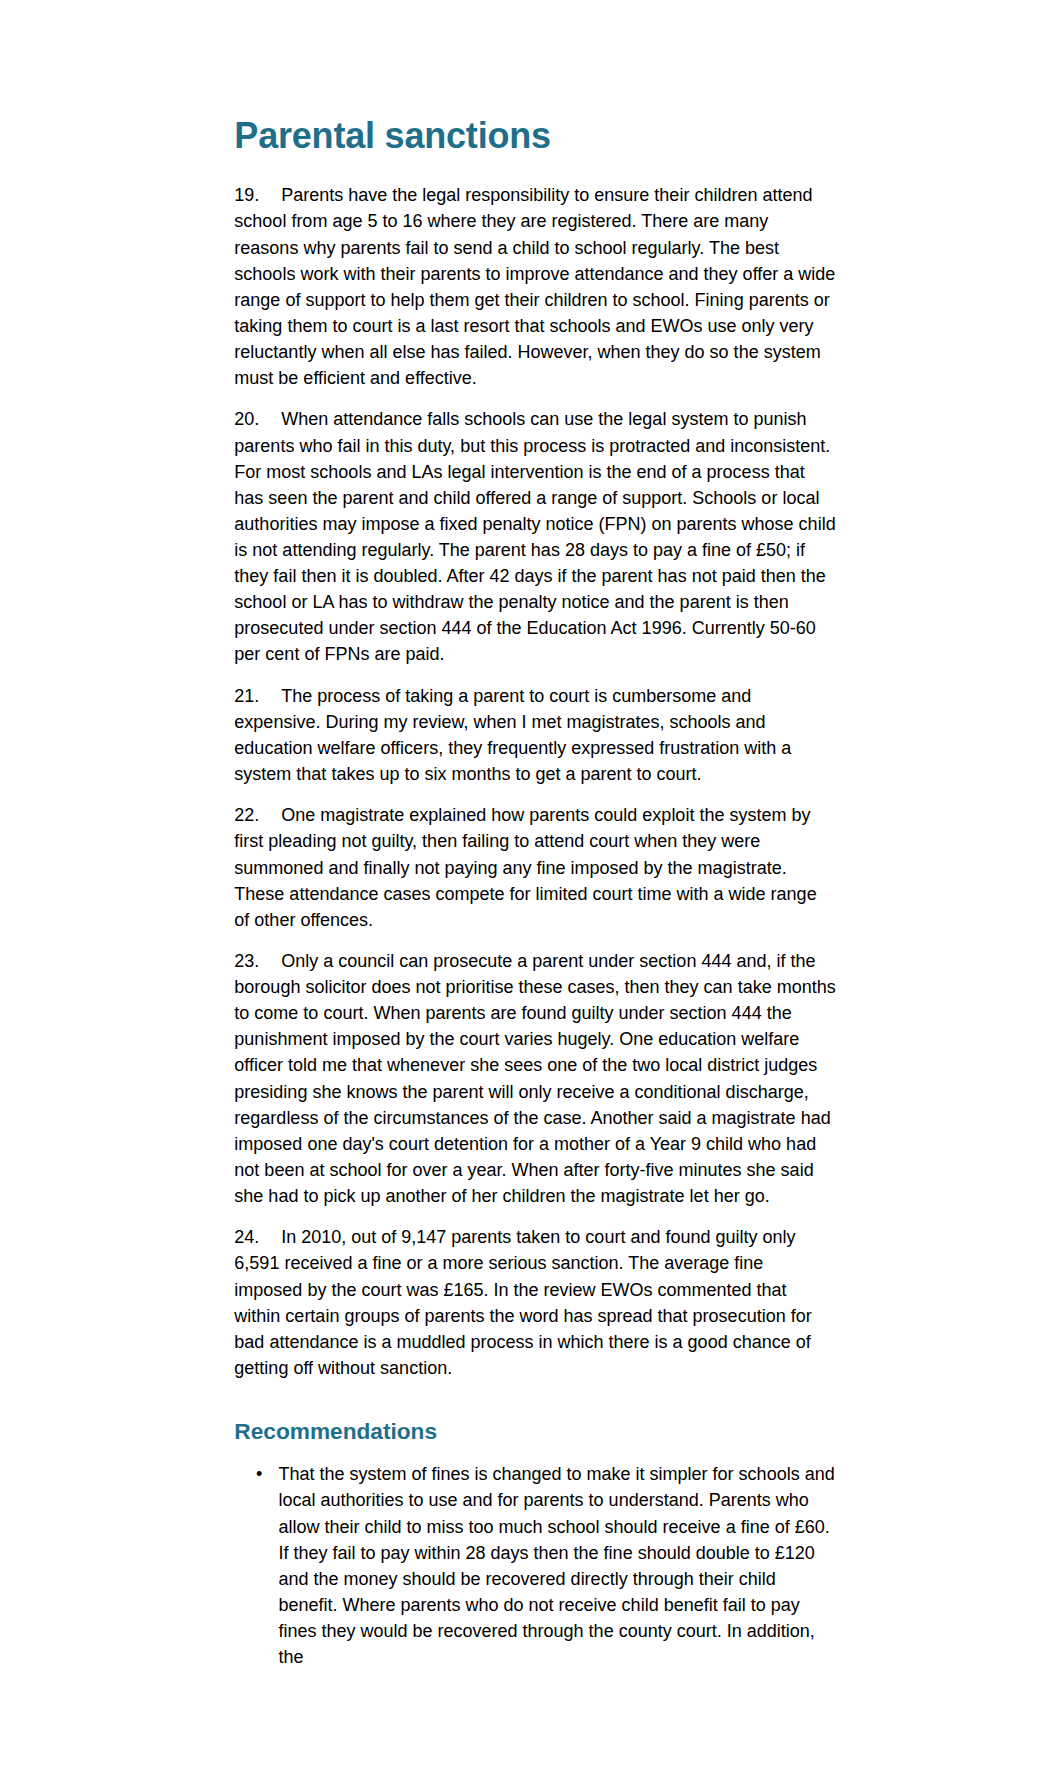Parental sanctions
19. Parents have the legal responsibility to ensure their children attend school from age 5 to 16 where they are registered. There are many reasons why parents fail to send a child to school regularly. The best schools work with their parents to improve attendance and they offer a wide range of support to help them get their children to school. Fining parents or taking them to court is a last resort that schools and EWOs use only very reluctantly when all else has failed. However, when they do so the system must be efficient and effective.
20. When attendance falls schools can use the legal system to punish parents who fail in this duty, but this process is protracted and inconsistent. For most schools and LAs legal intervention is the end of a process that has seen the parent and child offered a range of support. Schools or local authorities may impose a fixed penalty notice (FPN) on parents whose child is not attending regularly. The parent has 28 days to pay a fine of £50; if they fail then it is doubled. After 42 days if the parent has not paid then the school or LA has to withdraw the penalty notice and the parent is then prosecuted under section 444 of the Education Act 1996. Currently 50-60 per cent of FPNs are paid.
21. The process of taking a parent to court is cumbersome and expensive. During my review, when I met magistrates, schools and education welfare officers, they frequently expressed frustration with a system that takes up to six months to get a parent to court.
22. One magistrate explained how parents could exploit the system by first pleading not guilty, then failing to attend court when they were summoned and finally not paying any fine imposed by the magistrate. These attendance cases compete for limited court time with a wide range of other offences.
23. Only a council can prosecute a parent under section 444 and, if the borough solicitor does not prioritise these cases, then they can take months to come to court. When parents are found guilty under section 444 the punishment imposed by the court varies hugely. One education welfare officer told me that whenever she sees one of the two local district judges presiding she knows the parent will only receive a conditional discharge, regardless of the circumstances of the case. Another said a magistrate had imposed one day's court detention for a mother of a Year 9 child who had not been at school for over a year. When after forty-five minutes she said she had to pick up another of her children the magistrate let her go.
24. In 2010, out of 9,147 parents taken to court and found guilty only 6,591 received a fine or a more serious sanction. The average fine imposed by the court was £165. In the review EWOs commented that within certain groups of parents the word has spread that prosecution for bad attendance is a muddled process in which there is a good chance of getting off without sanction.
Recommendations
That the system of fines is changed to make it simpler for schools and local authorities to use and for parents to understand. Parents who allow their child to miss too much school should receive a fine of £60. If they fail to pay within 28 days then the fine should double to £120 and the money should be recovered directly through their child benefit. Where parents who do not receive child benefit fail to pay fines they would be recovered through the county court. In addition, the